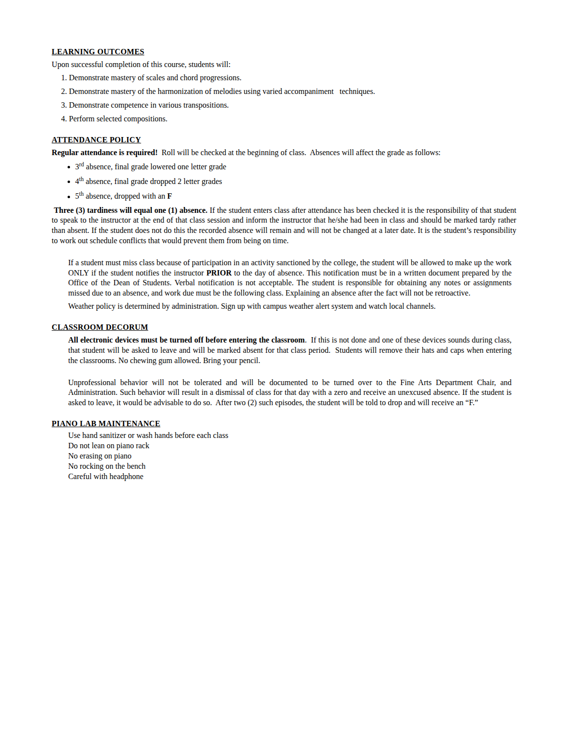LEARNING OUTCOMES
Upon successful completion of this course, students will:
Demonstrate mastery of scales and chord progressions.
Demonstrate mastery of the harmonization of melodies using varied accompaniment techniques.
Demonstrate competence in various transpositions.
Perform selected compositions.
ATTENDANCE POLICY
Regular attendance is required! Roll will be checked at the beginning of class. Absences will affect the grade as follows:
3rd absence, final grade lowered one letter grade
4th absence, final grade dropped 2 letter grades
5th absence, dropped with an F
Three (3) tardiness will equal one (1) absence. If the student enters class after attendance has been checked it is the responsibility of that student to speak to the instructor at the end of that class session and inform the instructor that he/she had been in class and should be marked tardy rather than absent. If the student does not do this the recorded absence will remain and will not be changed at a later date. It is the student’s responsibility to work out schedule conflicts that would prevent them from being on time.
If a student must miss class because of participation in an activity sanctioned by the college, the student will be allowed to make up the work ONLY if the student notifies the instructor PRIOR to the day of absence. This notification must be in a written document prepared by the Office of the Dean of Students. Verbal notification is not acceptable. The student is responsible for obtaining any notes or assignments missed due to an absence, and work due must be the following class. Explaining an absence after the fact will not be retroactive.
Weather policy is determined by administration. Sign up with campus weather alert system and watch local channels.
CLASSROOM DECORUM
All electronic devices must be turned off before entering the classroom. If this is not done and one of these devices sounds during class, that student will be asked to leave and will be marked absent for that class period. Students will remove their hats and caps when entering the classrooms. No chewing gum allowed. Bring your pencil.
Unprofessional behavior will not be tolerated and will be documented to be turned over to the Fine Arts Department Chair, and Administration. Such behavior will result in a dismissal of class for that day with a zero and receive an unexcused absence. If the student is asked to leave, it would be advisable to do so. After two (2) such episodes, the student will be told to drop and will receive an “F.”
PIANO LAB MAINTENANCE
Use hand sanitizer or wash hands before each class
Do not lean on piano rack
No erasing on piano
No rocking on the bench
Careful with headphone